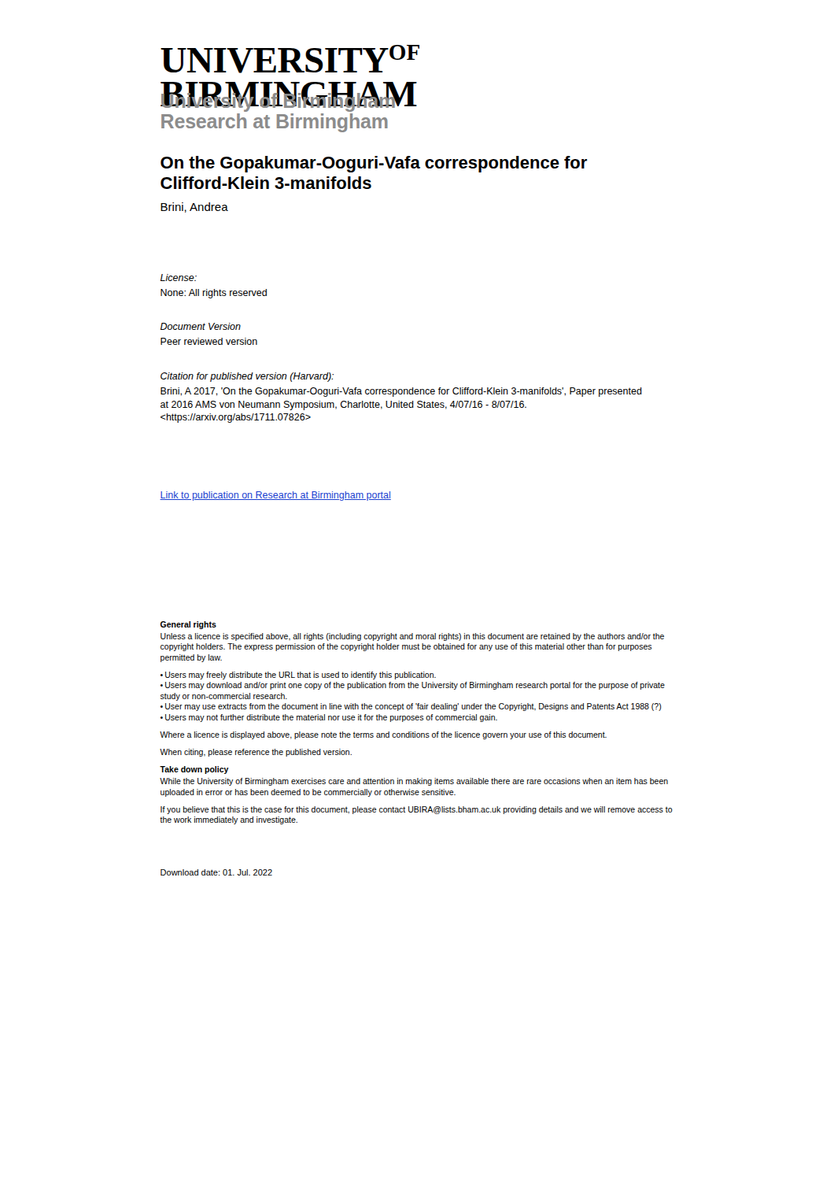UNIVERSITYOF
BIRMINGHAM
University of Birmingham
Research at Birmingham
On the Gopakumar-Ooguri-Vafa correspondence for
Clifford-Klein 3-manifolds
Brini, Andrea
License:
None: All rights reserved
Document Version
Peer reviewed version
Citation for published version (Harvard):
Brini, A 2017, 'On the Gopakumar-Ooguri-Vafa correspondence for Clifford-Klein 3-manifolds', Paper presented
at 2016 AMS von Neumann Symposium, Charlotte, United States, 4/07/16 - 8/07/16.
<https://arxiv.org/abs/1711.07826>
Link to publication on Research at Birmingham portal
General rights
Unless a licence is specified above, all rights (including copyright and moral rights) in this document are retained by the authors and/or the copyright holders. The express permission of the copyright holder must be obtained for any use of this material other than for purposes permitted by law.
Users may freely distribute the URL that is used to identify this publication.
Users may download and/or print one copy of the publication from the University of Birmingham research portal for the purpose of private study or non-commercial research.
User may use extracts from the document in line with the concept of 'fair dealing' under the Copyright, Designs and Patents Act 1988 (?)
Users may not further distribute the material nor use it for the purposes of commercial gain.
Where a licence is displayed above, please note the terms and conditions of the licence govern your use of this document.
When citing, please reference the published version.
Take down policy
While the University of Birmingham exercises care and attention in making items available there are rare occasions when an item has been uploaded in error or has been deemed to be commercially or otherwise sensitive.
If you believe that this is the case for this document, please contact UBIRA@lists.bham.ac.uk providing details and we will remove access to the work immediately and investigate.
Download date: 01. Jul. 2022